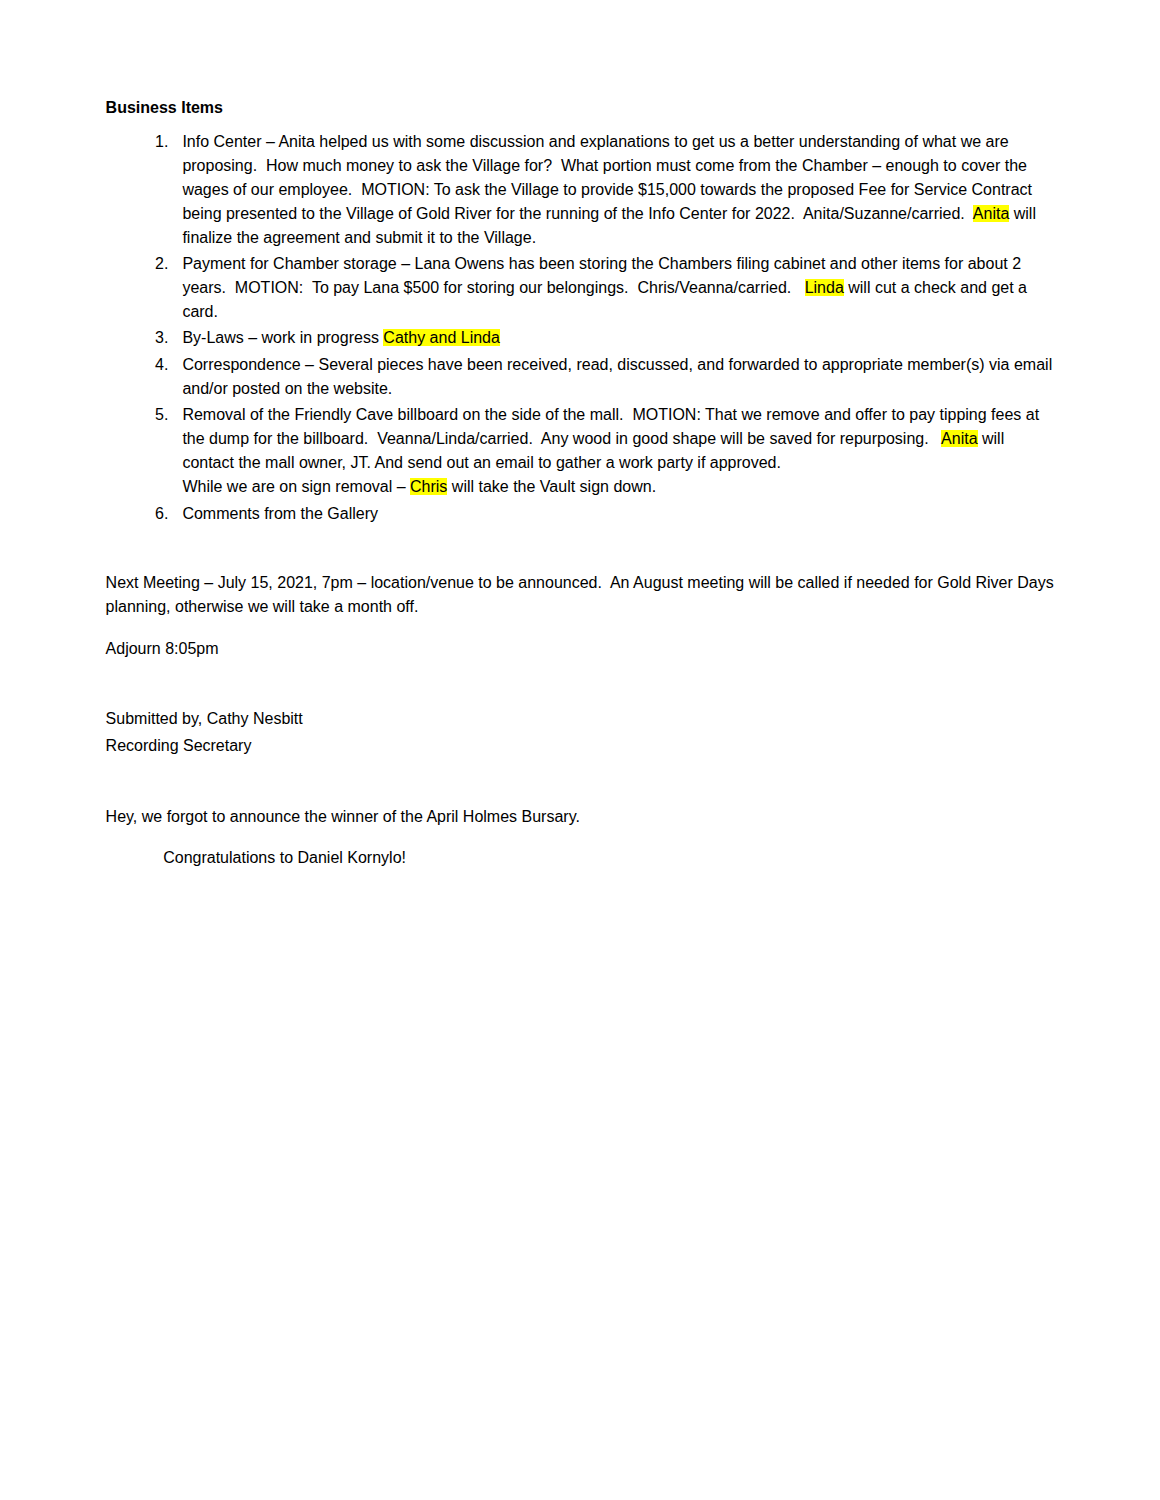Business Items
Info Center – Anita helped us with some discussion and explanations to get us a better understanding of what we are proposing. How much money to ask the Village for? What portion must come from the Chamber – enough to cover the wages of our employee. MOTION: To ask the Village to provide $15,000 towards the proposed Fee for Service Contract being presented to the Village of Gold River for the running of the Info Center for 2022. Anita/Suzanne/carried. Anita will finalize the agreement and submit it to the Village.
Payment for Chamber storage – Lana Owens has been storing the Chambers filing cabinet and other items for about 2 years. MOTION: To pay Lana $500 for storing our belongings. Chris/Veanna/carried. Linda will cut a check and get a card.
By-Laws – work in progress Cathy and Linda
Correspondence – Several pieces have been received, read, discussed, and forwarded to appropriate member(s) via email and/or posted on the website.
Removal of the Friendly Cave billboard on the side of the mall. MOTION: That we remove and offer to pay tipping fees at the dump for the billboard. Veanna/Linda/carried. Any wood in good shape will be saved for repurposing. Anita will contact the mall owner, JT. And send out an email to gather a work party if approved.
While we are on sign removal – Chris will take the Vault sign down.
Comments from the Gallery
Next Meeting – July 15, 2021, 7pm – location/venue to be announced. An August meeting will be called if needed for Gold River Days planning, otherwise we will take a month off.
Adjourn 8:05pm
Submitted by, Cathy Nesbitt
Recording Secretary
Hey, we forgot to announce the winner of the April Holmes Bursary.
Congratulations to Daniel Kornylo!